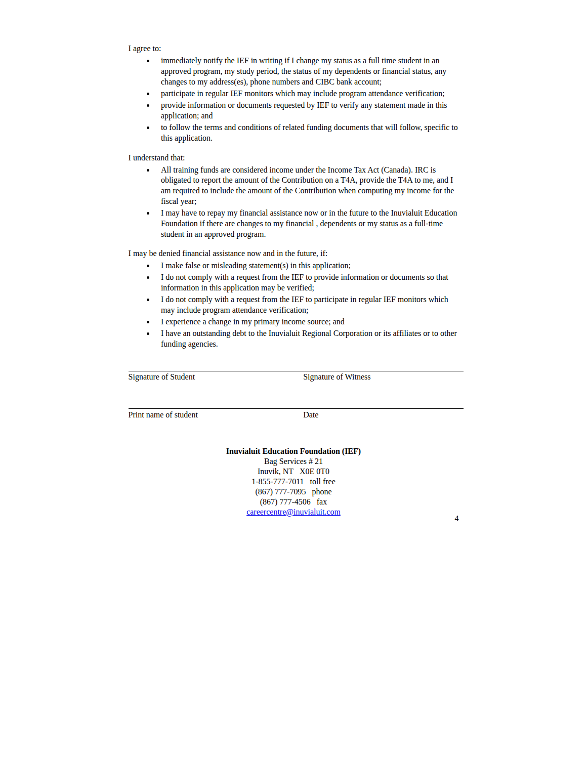I agree to:
immediately notify the IEF in writing if I change my status as a full time student in an approved program, my study period, the status of my dependents or financial status, any changes to my address(es), phone numbers and CIBC bank account;
participate in regular IEF monitors which may include program attendance verification;
provide information or documents requested by IEF to verify any statement made in this application; and
to follow the terms and conditions of related funding documents that will follow, specific to this application.
I understand that:
All training funds are considered income under the Income Tax Act (Canada). IRC is obligated to report the amount of the Contribution on a T4A, provide the T4A to me, and I am required to include the amount of the Contribution when computing my income for the fiscal year;
I may have to repay my financial assistance now or in the future to the Inuvialuit Education Foundation if there are changes to my financial , dependents or my status as a full-time student in an approved program.
I may be denied financial assistance now and in the future, if:
I make false or misleading statement(s) in this application;
I do not comply with a request from the IEF to provide information or documents so that information in this application may be verified;
I do not comply with a request from the IEF to participate in regular IEF monitors which may include program attendance verification;
I experience a change in my primary income source; and
I have an outstanding debt to the Inuvialuit Regional Corporation or its affiliates or to other funding agencies.
| Signature of Student | Signature of Witness |
| Print name of student | Date |
Inuvialuit Education Foundation (IEF)
Bag Services # 21
Inuvik, NT X0E 0T0
1-855-777-7011 toll free
(867) 777-7095 phone
(867) 777-4506 fax
careercentre@inuvialuit.com
4